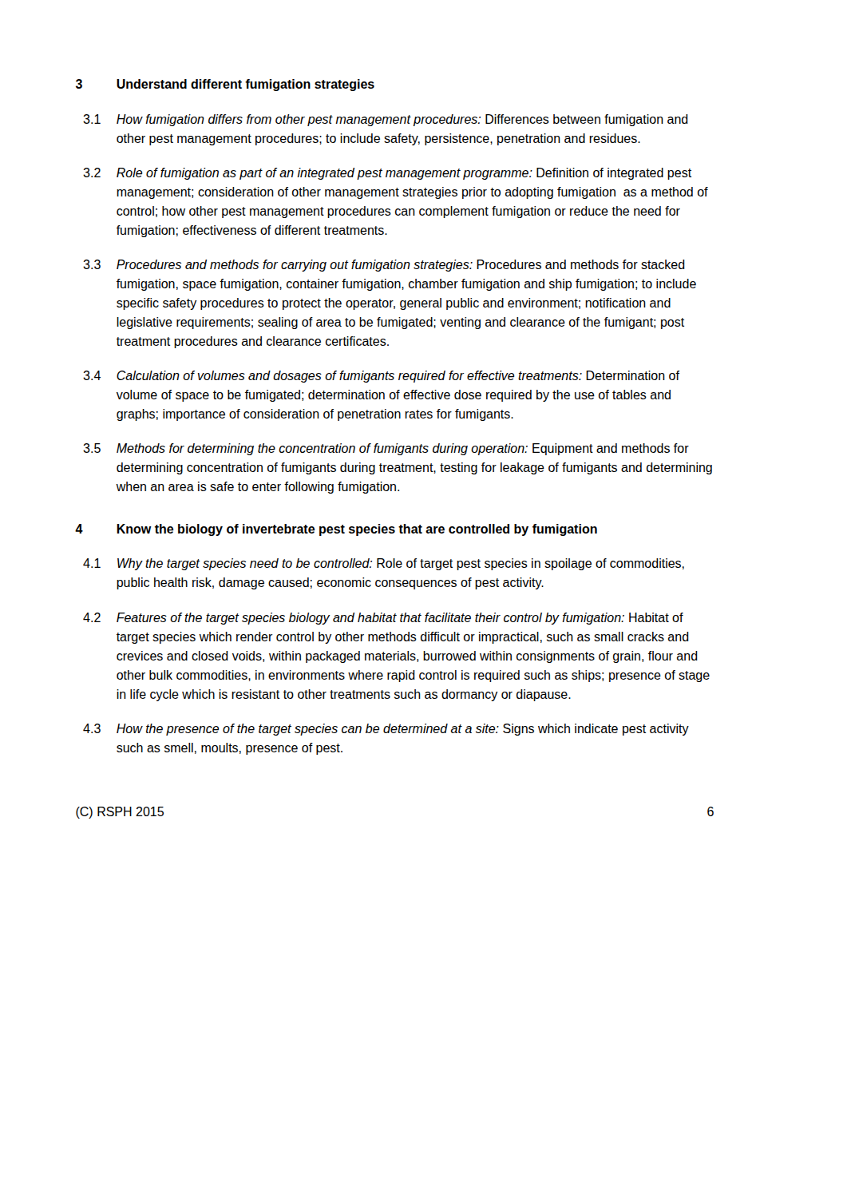3 Understand different fumigation strategies
3.1 How fumigation differs from other pest management procedures: Differences between fumigation and other pest management procedures; to include safety, persistence, penetration and residues.
3.2 Role of fumigation as part of an integrated pest management programme: Definition of integrated pest management; consideration of other management strategies prior to adopting fumigation as a method of control; how other pest management procedures can complement fumigation or reduce the need for fumigation; effectiveness of different treatments.
3.3 Procedures and methods for carrying out fumigation strategies: Procedures and methods for stacked fumigation, space fumigation, container fumigation, chamber fumigation and ship fumigation; to include specific safety procedures to protect the operator, general public and environment; notification and legislative requirements; sealing of area to be fumigated; venting and clearance of the fumigant; post treatment procedures and clearance certificates.
3.4 Calculation of volumes and dosages of fumigants required for effective treatments: Determination of volume of space to be fumigated; determination of effective dose required by the use of tables and graphs; importance of consideration of penetration rates for fumigants.
3.5 Methods for determining the concentration of fumigants during operation: Equipment and methods for determining concentration of fumigants during treatment, testing for leakage of fumigants and determining when an area is safe to enter following fumigation.
4 Know the biology of invertebrate pest species that are controlled by fumigation
4.1 Why the target species need to be controlled: Role of target pest species in spoilage of commodities, public health risk, damage caused; economic consequences of pest activity.
4.2 Features of the target species biology and habitat that facilitate their control by fumigation: Habitat of target species which render control by other methods difficult or impractical, such as small cracks and crevices and closed voids, within packaged materials, burrowed within consignments of grain, flour and other bulk commodities, in environments where rapid control is required such as ships; presence of stage in life cycle which is resistant to other treatments such as dormancy or diapause.
4.3 How the presence of the target species can be determined at a site: Signs which indicate pest activity such as smell, moults, presence of pest.
(C) RSPH 2015 6